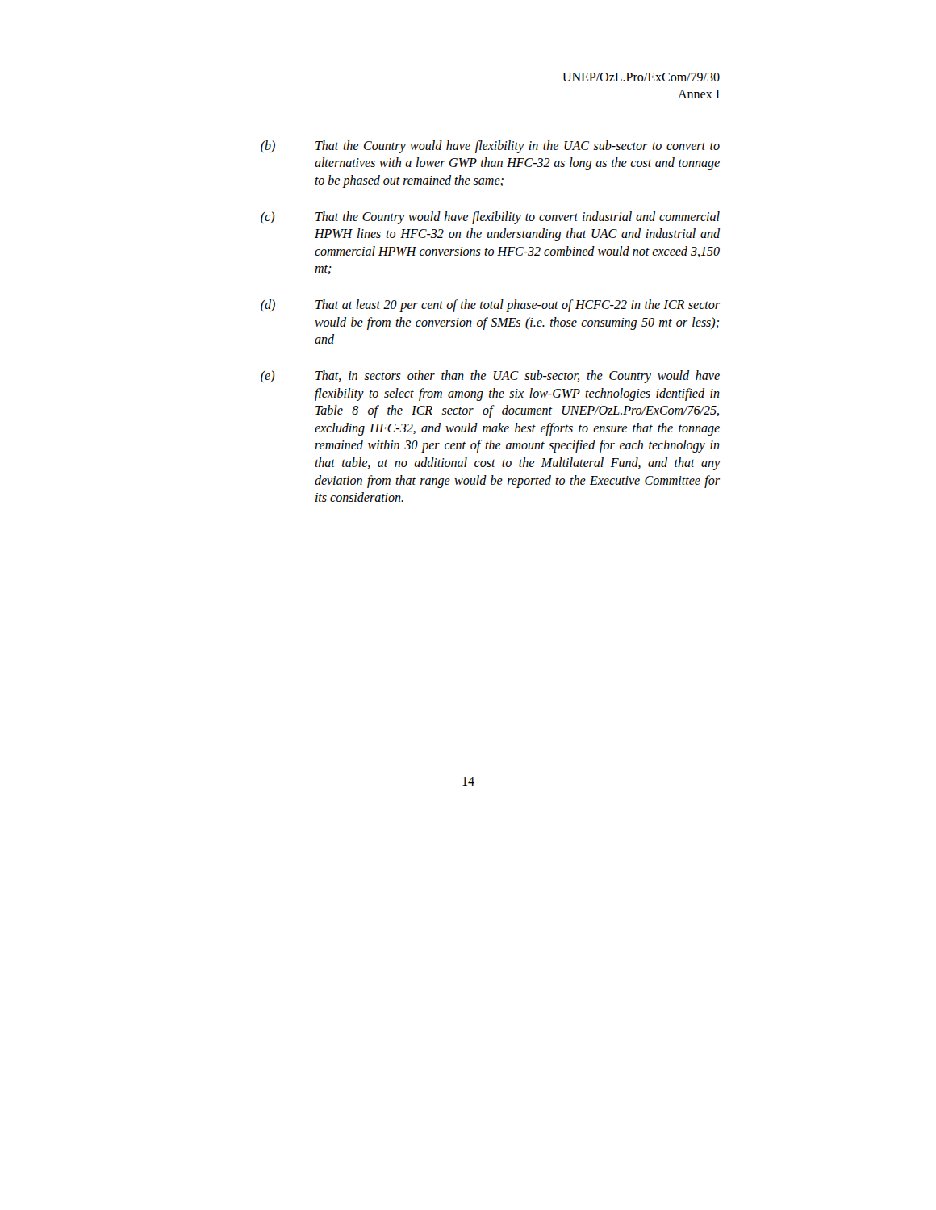UNEP/OzL.Pro/ExCom/79/30
Annex I
(b)
That the Country would have flexibility in the UAC sub-sector to convert to alternatives with a lower GWP than HFC-32 as long as the cost and tonnage to be phased out remained the same;
(c)
That the Country would have flexibility to convert industrial and commercial HPWH lines to HFC-32 on the understanding that UAC and industrial and commercial HPWH conversions to HFC-32 combined would not exceed 3,150 mt;
(d)
That at least 20 per cent of the total phase-out of HCFC-22 in the ICR sector would be from the conversion of SMEs (i.e. those consuming 50 mt or less); and
(e)
That, in sectors other than the UAC sub-sector, the Country would have flexibility to select from among the six low-GWP technologies identified in Table 8 of the ICR sector of document UNEP/OzL.Pro/ExCom/76/25, excluding HFC-32, and would make best efforts to ensure that the tonnage remained within 30 per cent of the amount specified for each technology in that table, at no additional cost to the Multilateral Fund, and that any deviation from that range would be reported to the Executive Committee for its consideration.
14